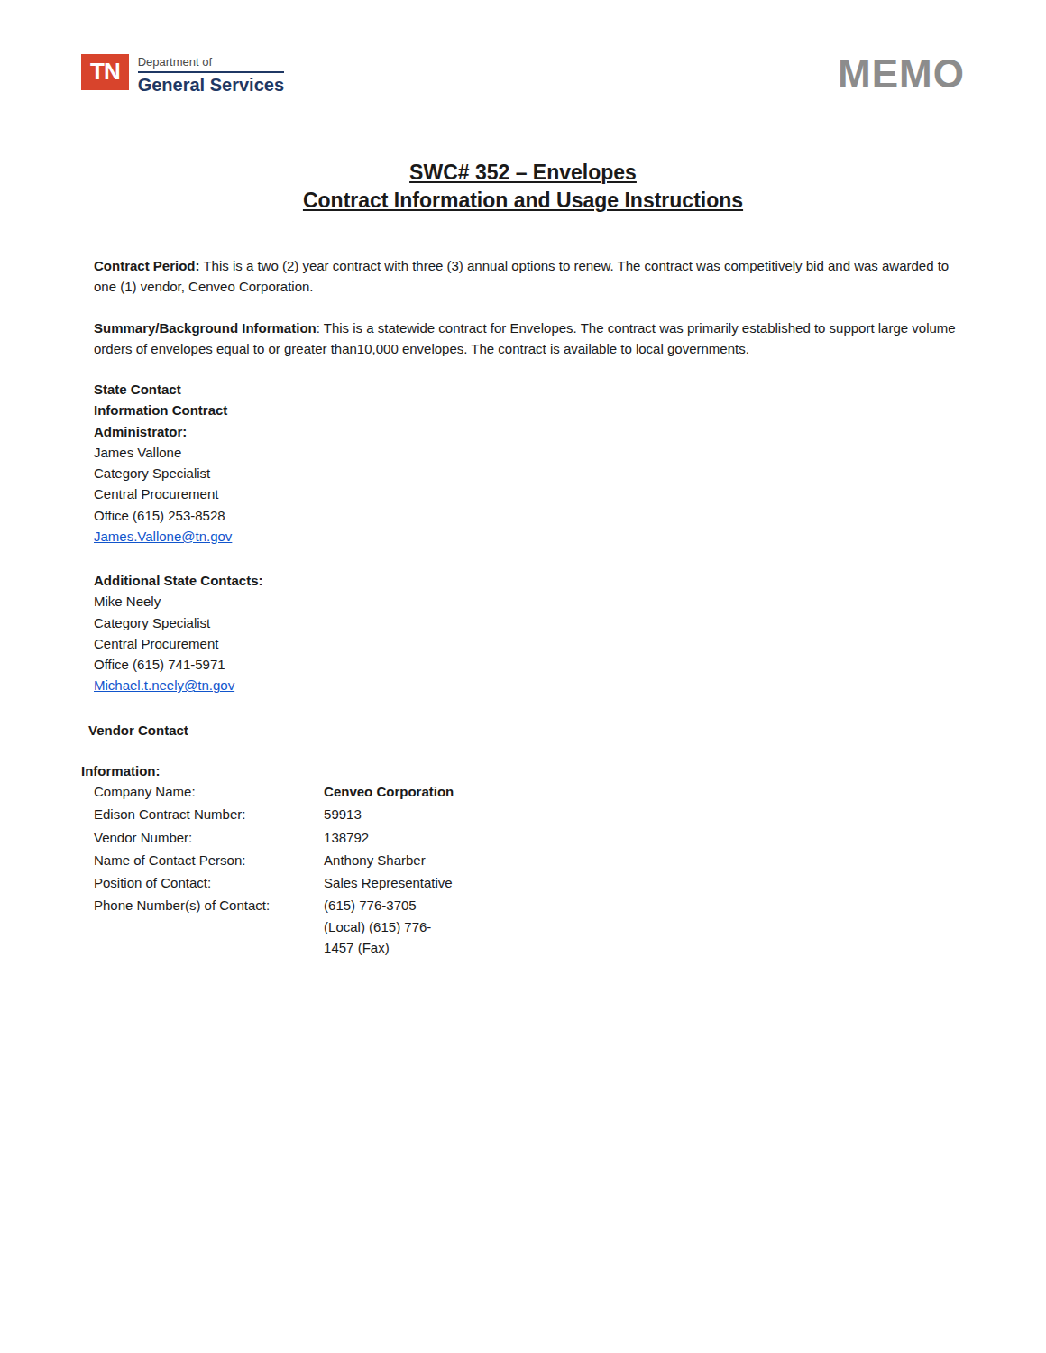TN
Department of General Services
MEMO
SWC# 352 – Envelopes Contract Information and Usage Instructions
Contract Period: This is a two (2) year contract with three (3) annual options to renew. The contract was competitively bid and was awarded to one (1) vendor, Cenveo Corporation.
Summary/Background Information: This is a statewide contract for Envelopes. The contract was primarily established to support large volume orders of envelopes equal to or greater than10,000 envelopes. The contract is available to local governments.
State Contact
Information Contract
Administrator:
James Vallone
Category Specialist
Central Procurement
Office (615) 253-8528
James.Vallone@tn.gov
Additional State Contacts:
Mike Neely
Category Specialist
Central Procurement
Office (615) 741-5971
Michael.t.neely@tn.gov
Vendor Contact
Information:
| Company Name: | Cenveo Corporation |
| Edison Contract Number: | 59913 |
| Vendor Number: | 138792 |
| Name of Contact Person: | Anthony Sharber |
| Position of Contact: | Sales Representative |
| Phone Number(s) of Contact: | (615) 776-3705 (Local) (615) 776- 1457 (Fax) |